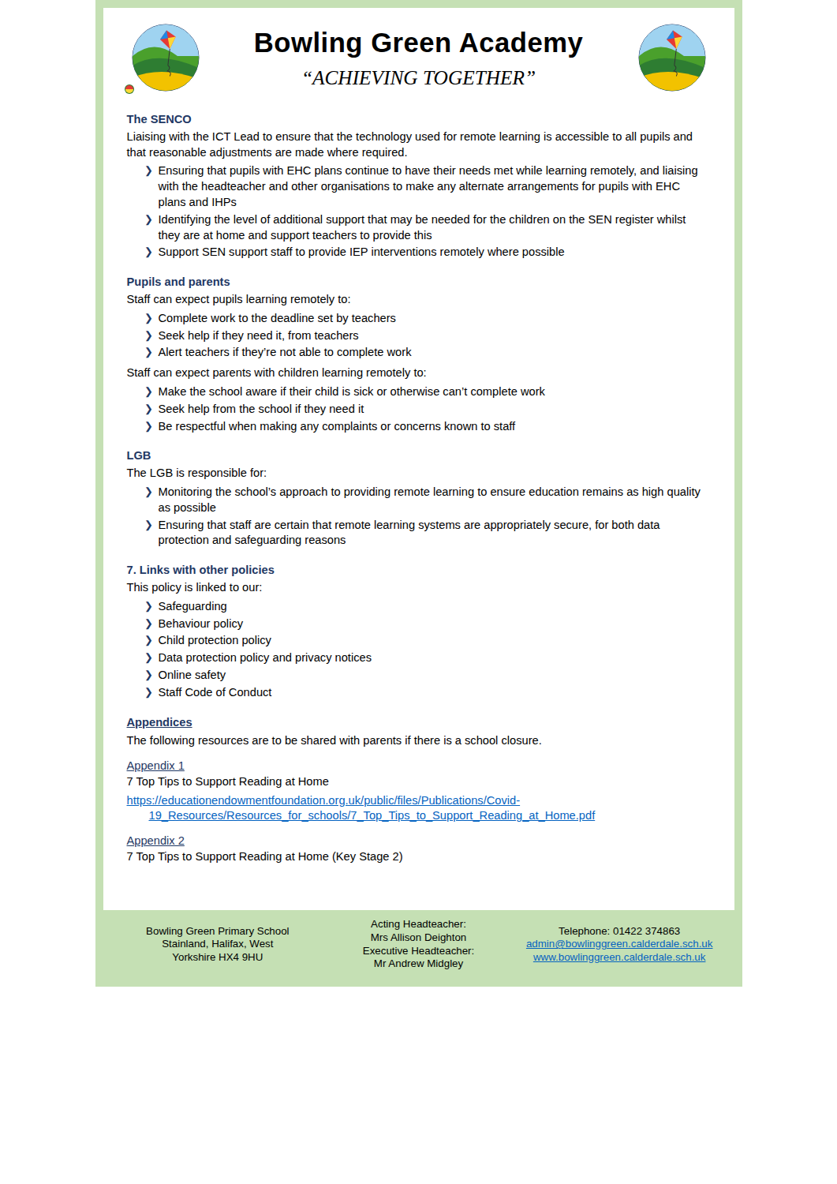Bowling Green Academy
“ACHIEVING TOGETHER”
The SENCO
Liaising with the ICT Lead to ensure that the technology used for remote learning is accessible to all pupils and that reasonable adjustments are made where required.
Ensuring that pupils with EHC plans continue to have their needs met while learning remotely, and liaising with the headteacher and other organisations to make any alternate arrangements for pupils with EHC plans and IHPs
Identifying the level of additional support that may be needed for the children on the SEN register whilst they are at home and support teachers to provide this
Support SEN support staff to provide IEP interventions remotely where possible
Pupils and parents
Staff can expect pupils learning remotely to:
Complete work to the deadline set by teachers
Seek help if they need it, from teachers
Alert teachers if they’re not able to complete work
Staff can expect parents with children learning remotely to:
Make the school aware if their child is sick or otherwise can’t complete work
Seek help from the school if they need it
Be respectful when making any complaints or concerns known to staff
LGB
The LGB is responsible for:
Monitoring the school’s approach to providing remote learning to ensure education remains as high quality as possible
Ensuring that staff are certain that remote learning systems are appropriately secure, for both data protection and safeguarding reasons
7. Links with other policies
This policy is linked to our:
Safeguarding
Behaviour policy
Child protection policy
Data protection policy and privacy notices
Online safety
Staff Code of Conduct
Appendices
The following resources are to be shared with parents if there is a school closure.
Appendix 1
7 Top Tips to Support Reading at Home
https://educationendowmentfoundation.org.uk/public/files/Publications/Covid-19_Resources/Resources_for_schools/7_Top_Tips_to_Support_Reading_at_Home.pdf
Appendix 2
7 Top Tips to Support Reading at Home (Key Stage 2)
Bowling Green Primary School
Stainland, Halifax, West
Yorkshire HX4 9HU
Acting Headteacher:
Mrs Allison Deighton
Executive Headteacher:
Mr Andrew Midgley
Telephone: 01422 374863
admin@bowlinggreen.calderdale.sch.uk
www.bowlinggreen.calderdale.sch.uk